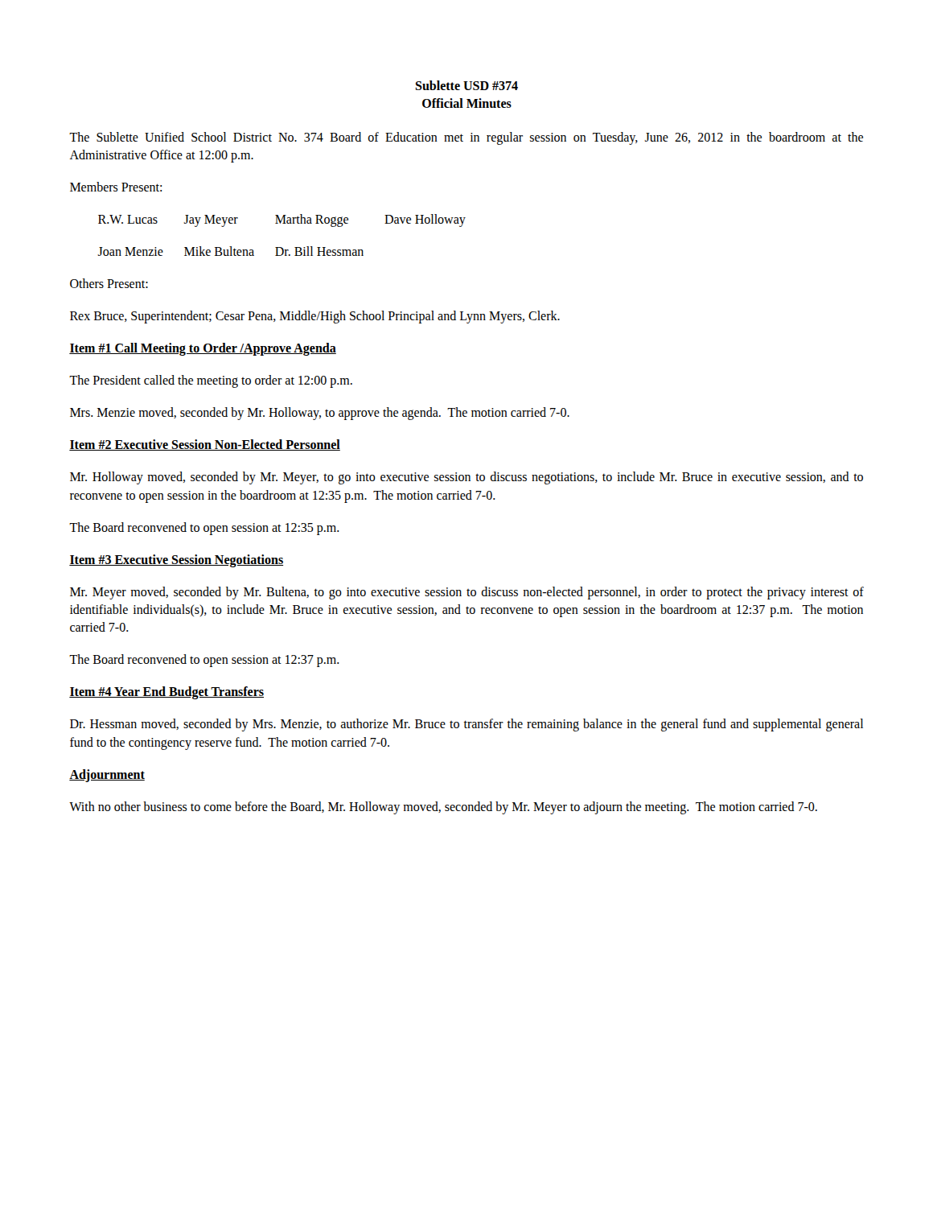Sublette USD #374
Official Minutes
The Sublette Unified School District No. 374 Board of Education met in regular session on Tuesday, June 26, 2012 in the boardroom at the Administrative Office at 12:00 p.m.
Members Present:
| R.W. Lucas | Jay Meyer | Martha Rogge | Dave Holloway |
| Joan Menzie | Mike Bultena | Dr. Bill Hessman | |
Others Present:
Rex Bruce, Superintendent; Cesar Pena, Middle/High School Principal and Lynn Myers, Clerk.
Item #1 Call Meeting to Order /Approve Agenda
The President called the meeting to order at 12:00 p.m.
Mrs. Menzie moved, seconded by Mr. Holloway, to approve the agenda. The motion carried 7-0.
Item #2 Executive Session Non-Elected Personnel
Mr. Holloway moved, seconded by Mr. Meyer, to go into executive session to discuss negotiations, to include Mr. Bruce in executive session, and to reconvene to open session in the boardroom at 12:35 p.m. The motion carried 7-0.
The Board reconvened to open session at 12:35 p.m.
Item #3 Executive Session Negotiations
Mr. Meyer moved, seconded by Mr. Bultena, to go into executive session to discuss non-elected personnel, in order to protect the privacy interest of identifiable individuals(s), to include Mr. Bruce in executive session, and to reconvene to open session in the boardroom at 12:37 p.m. The motion carried 7-0.
The Board reconvened to open session at 12:37 p.m.
Item #4 Year End Budget Transfers
Dr. Hessman moved, seconded by Mrs. Menzie, to authorize Mr. Bruce to transfer the remaining balance in the general fund and supplemental general fund to the contingency reserve fund. The motion carried 7-0.
Adjournment
With no other business to come before the Board, Mr. Holloway moved, seconded by Mr. Meyer to adjourn the meeting. The motion carried 7-0.